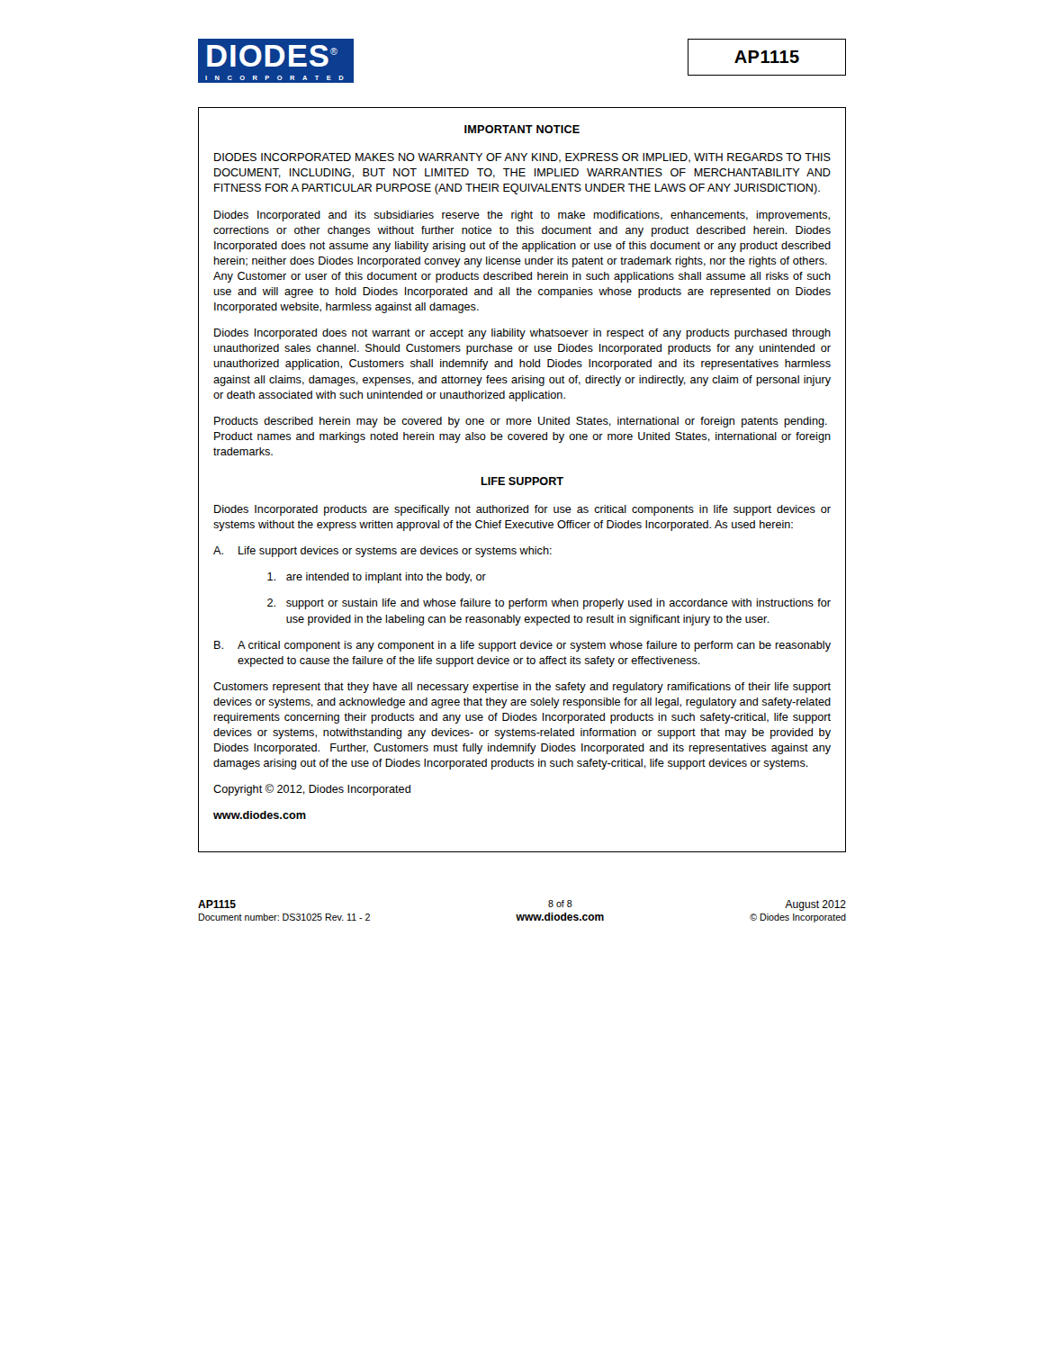DIODES®
I N C O R P O R A T E D
AP1115
IMPORTANT NOTICE
DIODES INCORPORATED MAKES NO WARRANTY OF ANY KIND, EXPRESS OR IMPLIED, WITH REGARDS TO THIS DOCUMENT, INCLUDING, BUT NOT LIMITED TO, THE IMPLIED WARRANTIES OF MERCHANTABILITY AND FITNESS FOR A PARTICULAR PURPOSE (AND THEIR EQUIVALENTS UNDER THE LAWS OF ANY JURISDICTION).
Diodes Incorporated and its subsidiaries reserve the right to make modifications, enhancements, improvements, corrections or other changes without further notice to this document and any product described herein. Diodes Incorporated does not assume any liability arising out of the application or use of this document or any product described herein; neither does Diodes Incorporated convey any license under its patent or trademark rights, nor the rights of others. Any Customer or user of this document or products described herein in such applications shall assume all risks of such use and will agree to hold Diodes Incorporated and all the companies whose products are represented on Diodes Incorporated website, harmless against all damages.
Diodes Incorporated does not warrant or accept any liability whatsoever in respect of any products purchased through unauthorized sales channel. Should Customers purchase or use Diodes Incorporated products for any unintended or unauthorized application, Customers shall indemnify and hold Diodes Incorporated and its representatives harmless against all claims, damages, expenses, and attorney fees arising out of, directly or indirectly, any claim of personal injury or death associated with such unintended or unauthorized application.
Products described herein may be covered by one or more United States, international or foreign patents pending. Product names and markings noted herein may also be covered by one or more United States, international or foreign trademarks.
LIFE SUPPORT
Diodes Incorporated products are specifically not authorized for use as critical components in life support devices or systems without the express written approval of the Chief Executive Officer of Diodes Incorporated. As used herein:
A.
Life support devices or systems are devices or systems which:
1.
are intended to implant into the body, or
2.
support or sustain life and whose failure to perform when properly used in accordance with instructions for use provided in the labeling can be reasonably expected to result in significant injury to the user.
B.
A critical component is any component in a life support device or system whose failure to perform can be reasonably expected to cause the failure of the life support device or to affect its safety or effectiveness.
Customers represent that they have all necessary expertise in the safety and regulatory ramifications of their life support devices or systems, and acknowledge and agree that they are solely responsible for all legal, regulatory and safety-related requirements concerning their products and any use of Diodes Incorporated products in such safety-critical, life support devices or systems, notwithstanding any devices- or systems-related information or support that may be provided by Diodes Incorporated. Further, Customers must fully indemnify Diodes Incorporated and its representatives against any damages arising out of the use of Diodes Incorporated products in such safety-critical, life support devices or systems.
Copyright © 2012, Diodes Incorporated
www.diodes.com
AP1115
Document number: DS31025 Rev. 11 - 2
8 of 8
www.diodes.com
August 2012
© Diodes Incorporated